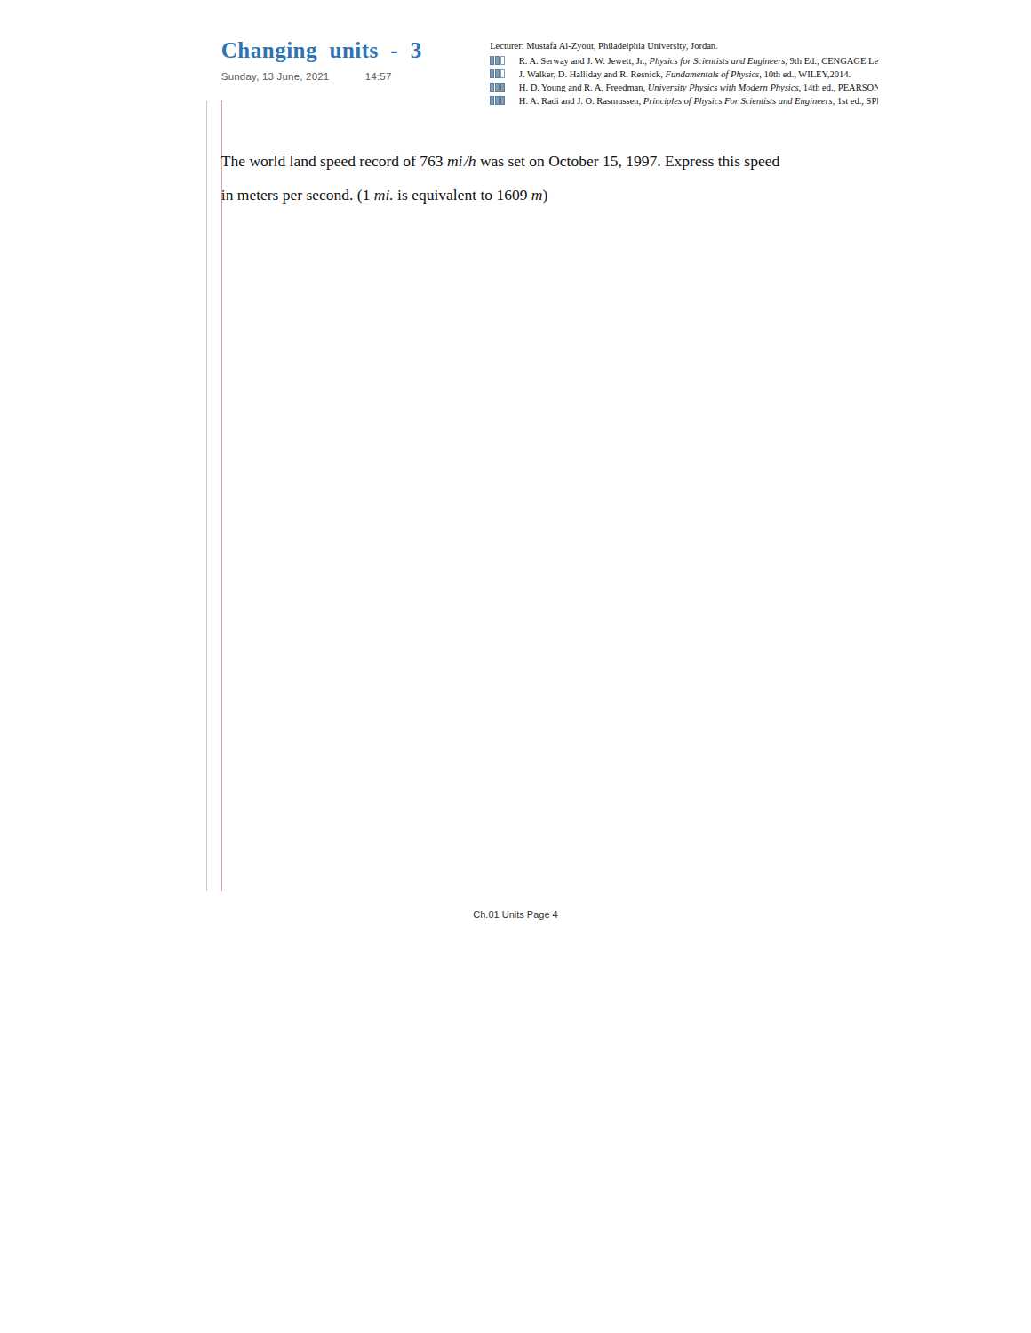Changing units - 3
Sunday, 13 June, 202114:57
Lecturer: Mustafa Al-Zyout, Philadelphia University, Jordan.
R. A. Serway and J. W. Jewett, Jr., Physics for Scientists and Engineers, 9th Ed., CENGAGE Learning, 2014.
J. Walker, D. Halliday and R. Resnick, Fundamentals of Physics, 10th ed., WILEY,2014.
H. D. Young and R. A. Freedman, University Physics with Modern Physics, 14th ed., PEARSON, 2016.
H. A. Radi and J. O. Rasmussen, Principles of Physics For Scientists and Engineers, 1st ed., SPRINGER, 2013.
The world land speed record of 763 mi /h was set on October 15, 1997. Express this speed in meters per second. (1 mi. is equivalent to 1609 m)
Ch.01 Units Page 4